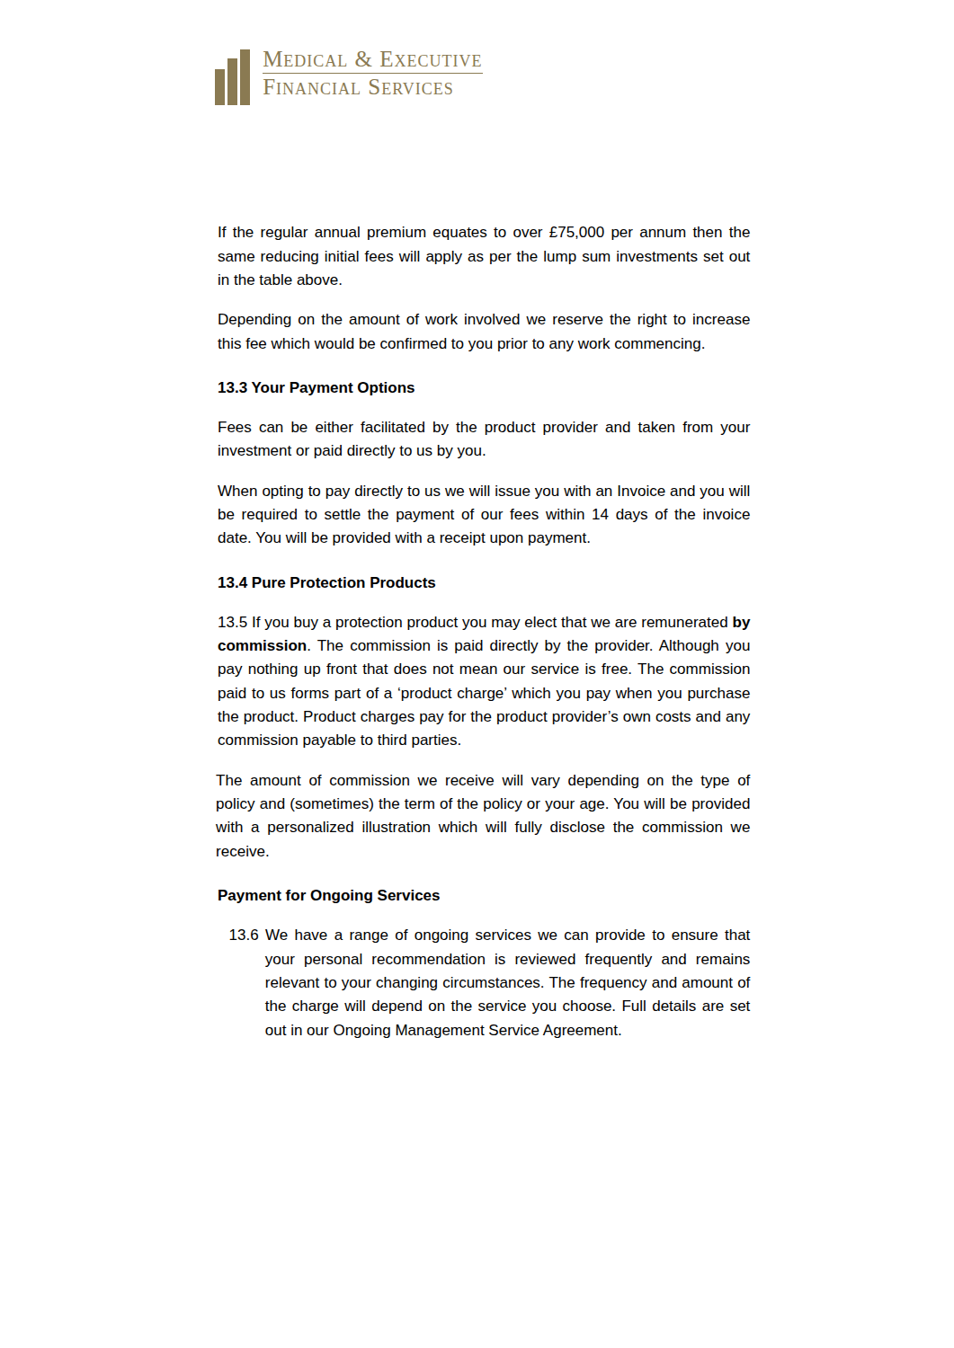Medical & Executive
Financial Services
If the regular annual premium equates to over £75,000 per annum then the same reducing initial fees will apply as per the lump sum investments set out in the table above.
Depending on the amount of work involved we reserve the right to increase this fee which would be confirmed to you prior to any work commencing.
13.3 Your Payment Options
Fees can be either facilitated by the product provider and taken from your investment or paid directly to us by you.
When opting to pay directly to us we will issue you with an Invoice and you will be required to settle the payment of our fees within 14 days of the invoice date. You will be provided with a receipt upon payment.
13.4 Pure Protection Products
13.5 If you buy a protection product you may elect that we are remunerated by commission. The commission is paid directly by the provider. Although you pay nothing up front that does not mean our service is free. The commission paid to us forms part of a ‘product charge’ which you pay when you purchase the product. Product charges pay for the product provider’s own costs and any commission payable to third parties.
The amount of commission we receive will vary depending on the type of policy and (sometimes) the term of the policy or your age. You will be provided with a personalized illustration which will fully disclose the commission we receive.
Payment for Ongoing Services
13.6 We have a range of ongoing services we can provide to ensure that your personal recommendation is reviewed frequently and remains relevant to your changing circumstances. The frequency and amount of the charge will depend on the service you choose. Full details are set out in our Ongoing Management Service Agreement.